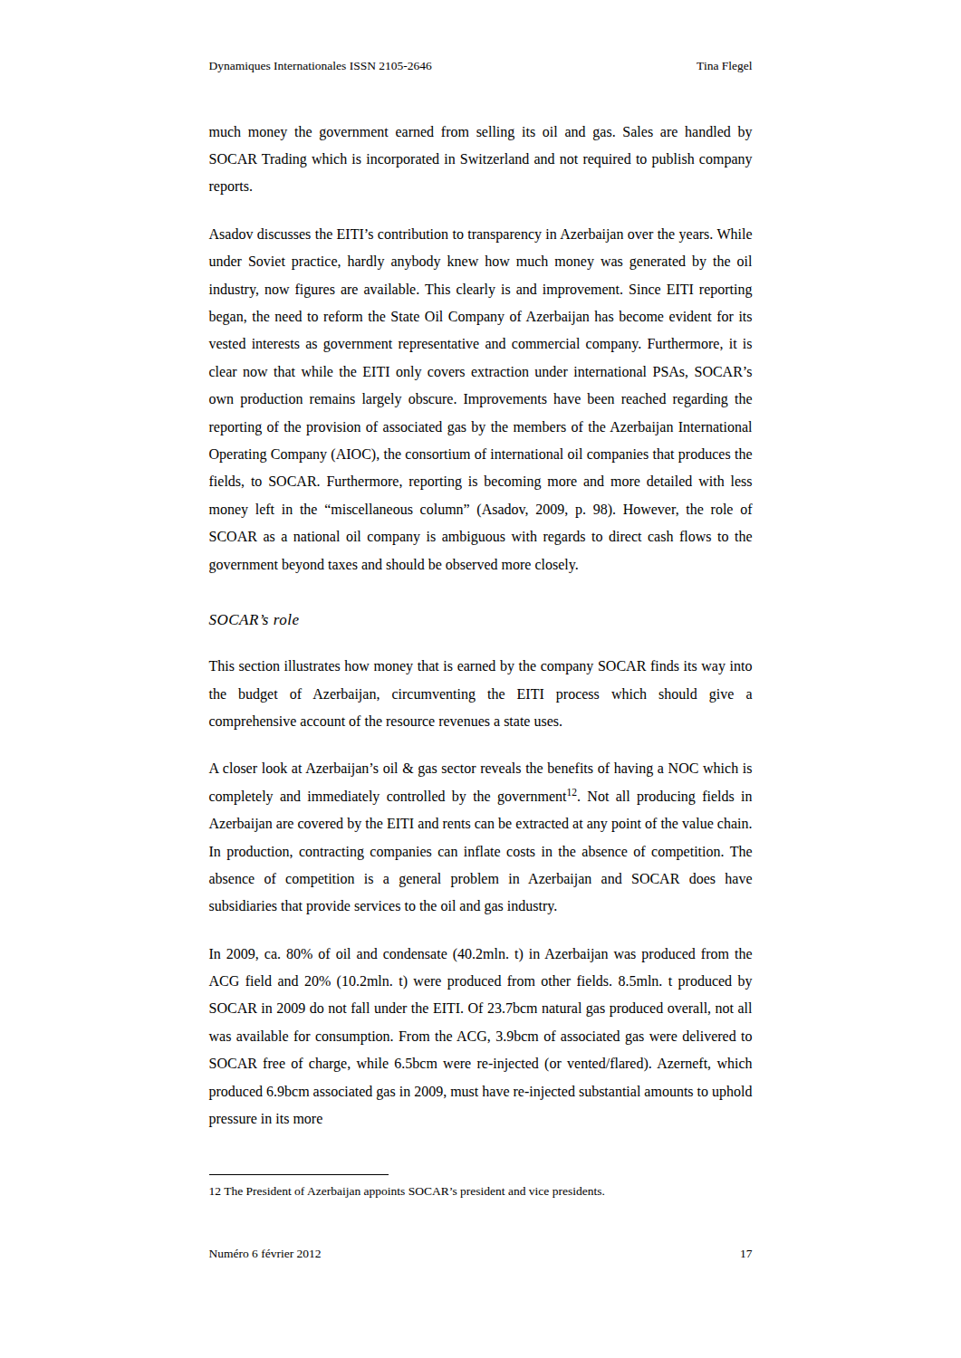Dynamiques Internationales ISSN 2105-2646 Tina Flegel
much money the government earned from selling its oil and gas. Sales are handled by SOCAR Trading which is incorporated in Switzerland and not required to publish company reports.
Asadov discusses the EITI’s contribution to transparency in Azerbaijan over the years. While under Soviet practice, hardly anybody knew how much money was generated by the oil industry, now figures are available. This clearly is and improvement. Since EITI reporting began, the need to reform the State Oil Company of Azerbaijan has become evident for its vested interests as government representative and commercial company. Furthermore, it is clear now that while the EITI only covers extraction under international PSAs, SOCAR’s own production remains largely obscure. Improvements have been reached regarding the reporting of the provision of associated gas by the members of the Azerbaijan International Operating Company (AIOC), the consortium of international oil companies that produces the fields, to SOCAR. Furthermore, reporting is becoming more and more detailed with less money left in the “miscellaneous column” (Asadov, 2009, p. 98). However, the role of SCOAR as a national oil company is ambiguous with regards to direct cash flows to the government beyond taxes and should be observed more closely.
SOCAR’s role
This section illustrates how money that is earned by the company SOCAR finds its way into the budget of Azerbaijan, circumventing the EITI process which should give a comprehensive account of the resource revenues a state uses.
A closer look at Azerbaijan’s oil & gas sector reveals the benefits of having a NOC which is completely and immediately controlled by the government12. Not all producing fields in Azerbaijan are covered by the EITI and rents can be extracted at any point of the value chain. In production, contracting companies can inflate costs in the absence of competition. The absence of competition is a general problem in Azerbaijan and SOCAR does have subsidiaries that provide services to the oil and gas industry.
In 2009, ca. 80% of oil and condensate (40.2mln. t) in Azerbaijan was produced from the ACG field and 20% (10.2mln. t) were produced from other fields. 8.5mln. t produced by SOCAR in 2009 do not fall under the EITI. Of 23.7bcm natural gas produced overall, not all was available for consumption. From the ACG, 3.9bcm of associated gas were delivered to SOCAR free of charge, while 6.5bcm were re-injected (or vented/flared). Azerneft, which produced 6.9bcm associated gas in 2009, must have re-injected substantial amounts to uphold pressure in its more
12 The President of Azerbaijan appoints SOCAR’s president and vice presidents.
Numéro 6 février 2012 17